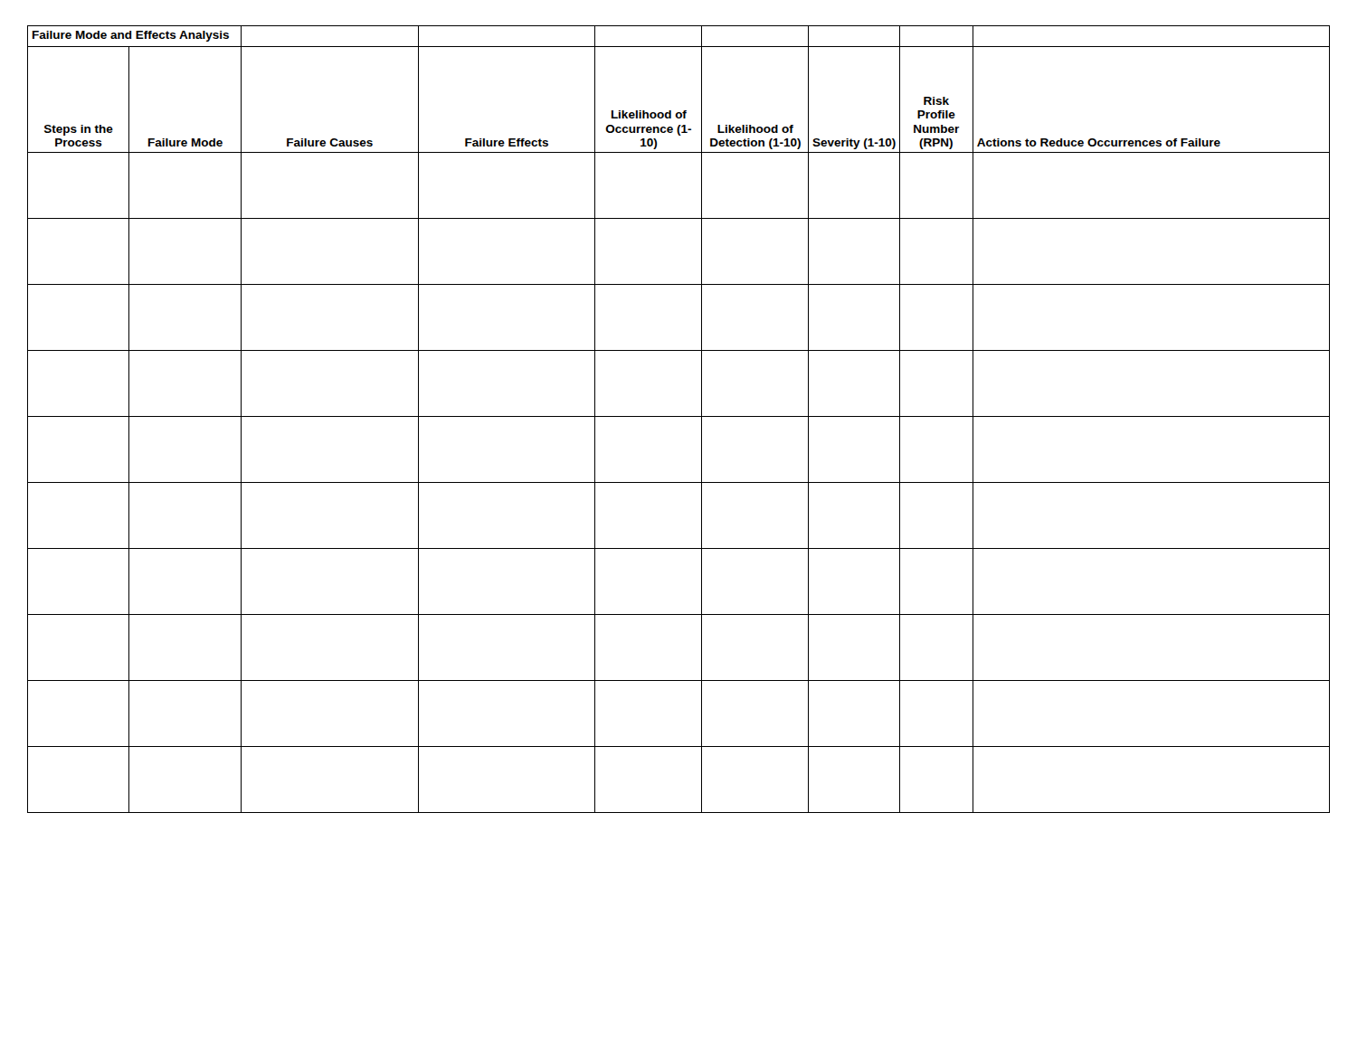| Failure Mode and Effects Analysis | | | | | | | |
| Steps in the Process | Failure Mode | Failure Causes | Failure Effects | Likelihood of Occurrence (1-10) | Likelihood of Detection (1-10) | Severity (1-10) | Risk Profile Number (RPN) | Actions to Reduce Occurrences of Failure |